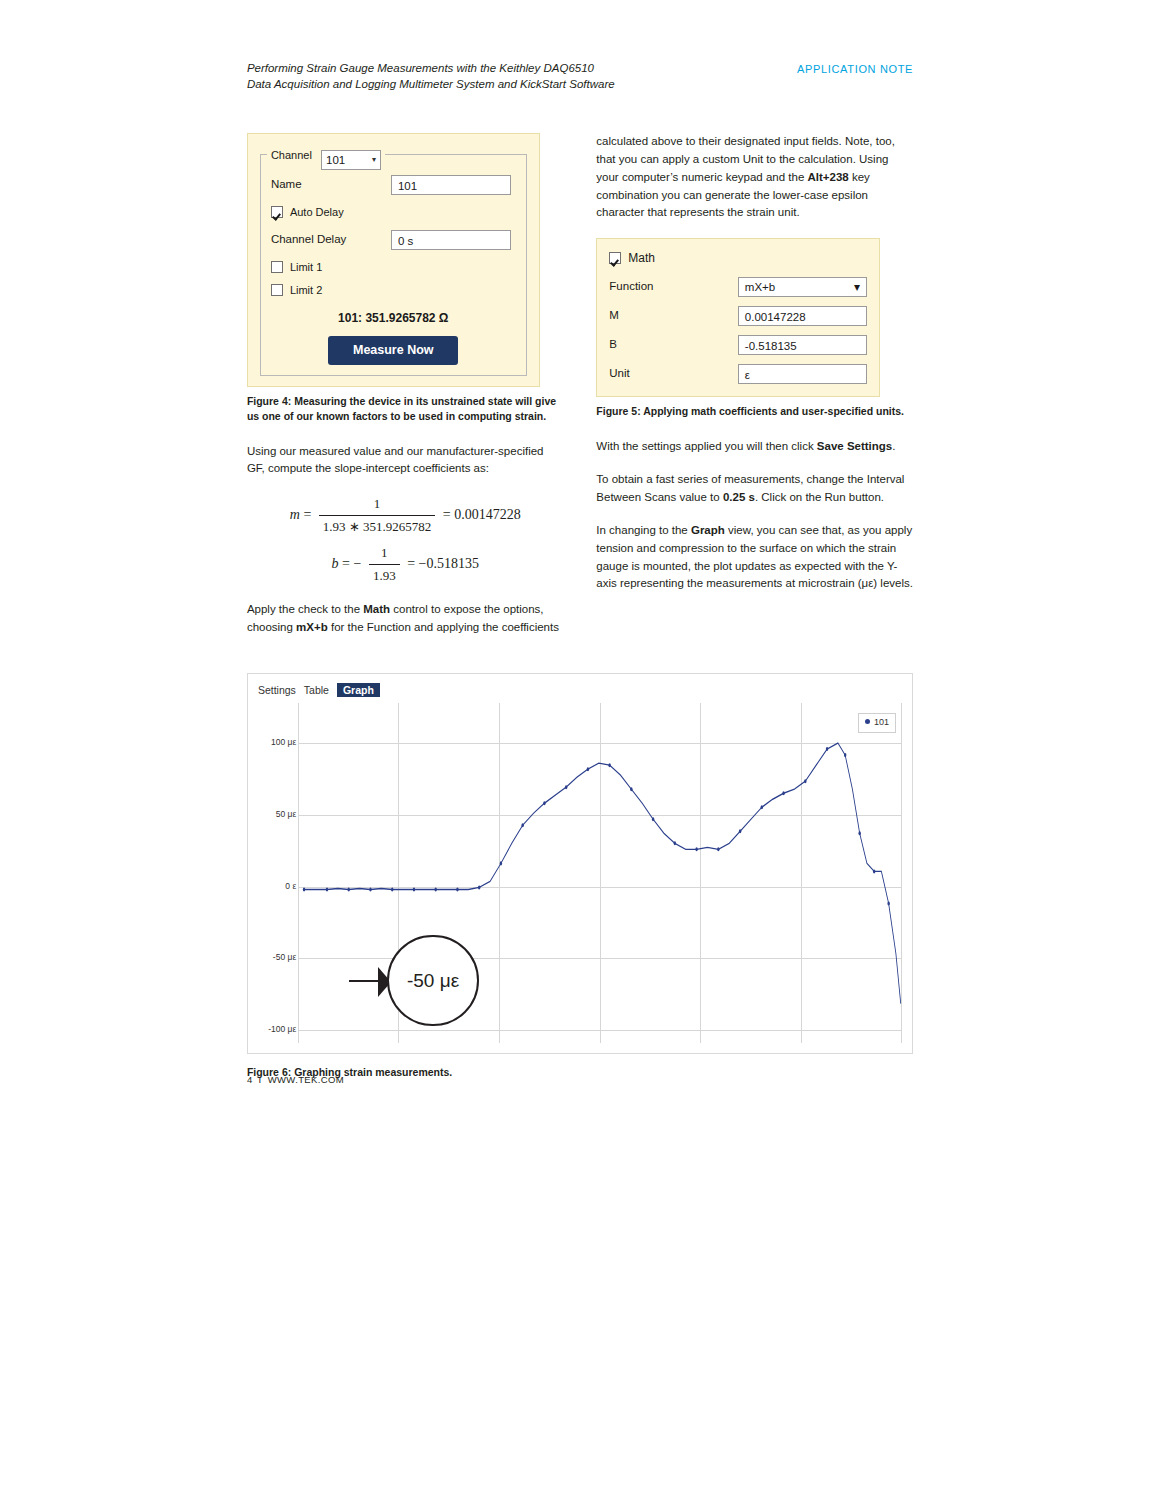Performing Strain Gauge Measurements with the Keithley DAQ6510
Data Acquisition and Logging Multimeter System and KickStart Software
APPLICATION NOTE
Channel 101 ▾
Name
101
Auto Delay
Channel Delay
0 s
Limit 1
Limit 2
101: 351.9265782 Ω
Measure Now
Figure 4: Measuring the device in its unstrained state will give us one of our known factors to be used in computing strain.
Using our measured value and our manufacturer-specified GF, compute the slope-intercept coefficients as:
m = 1 1.93 ∗ 351.9265782 = 0.00147228
b = − 1 1.93 = −0.518135
Apply the check to the Math control to expose the options, choosing mX+b for the Function and applying the coefficients
calculated above to their designated input fields. Note, too, that you can apply a custom Unit to the calculation. Using your computer’s numeric keypad and the Alt+238 key combination you can generate the lower-case epsilon character that represents the strain unit.
Math
Function
mX+b ▾
M
0.00147228
B
-0.518135
Unit
ε
Figure 5: Applying math coefficients and user-specified units.
With the settings applied you will then click Save Settings.
To obtain a fast series of measurements, change the Interval Between Scans value to 0.25 s. Click on the Run button.
In changing to the Graph view, you can see that, as you apply tension and compression to the surface on which the strain gauge is mounted, the plot updates as expected with the Y-axis representing the measurements at microstrain (με) levels.
Settings Table Graph
101
100 με
50 με
0 ε
-50 με
-100 με
-50 με
Figure 6: Graphing strain measurements.
4 I WWW.TEK.COM